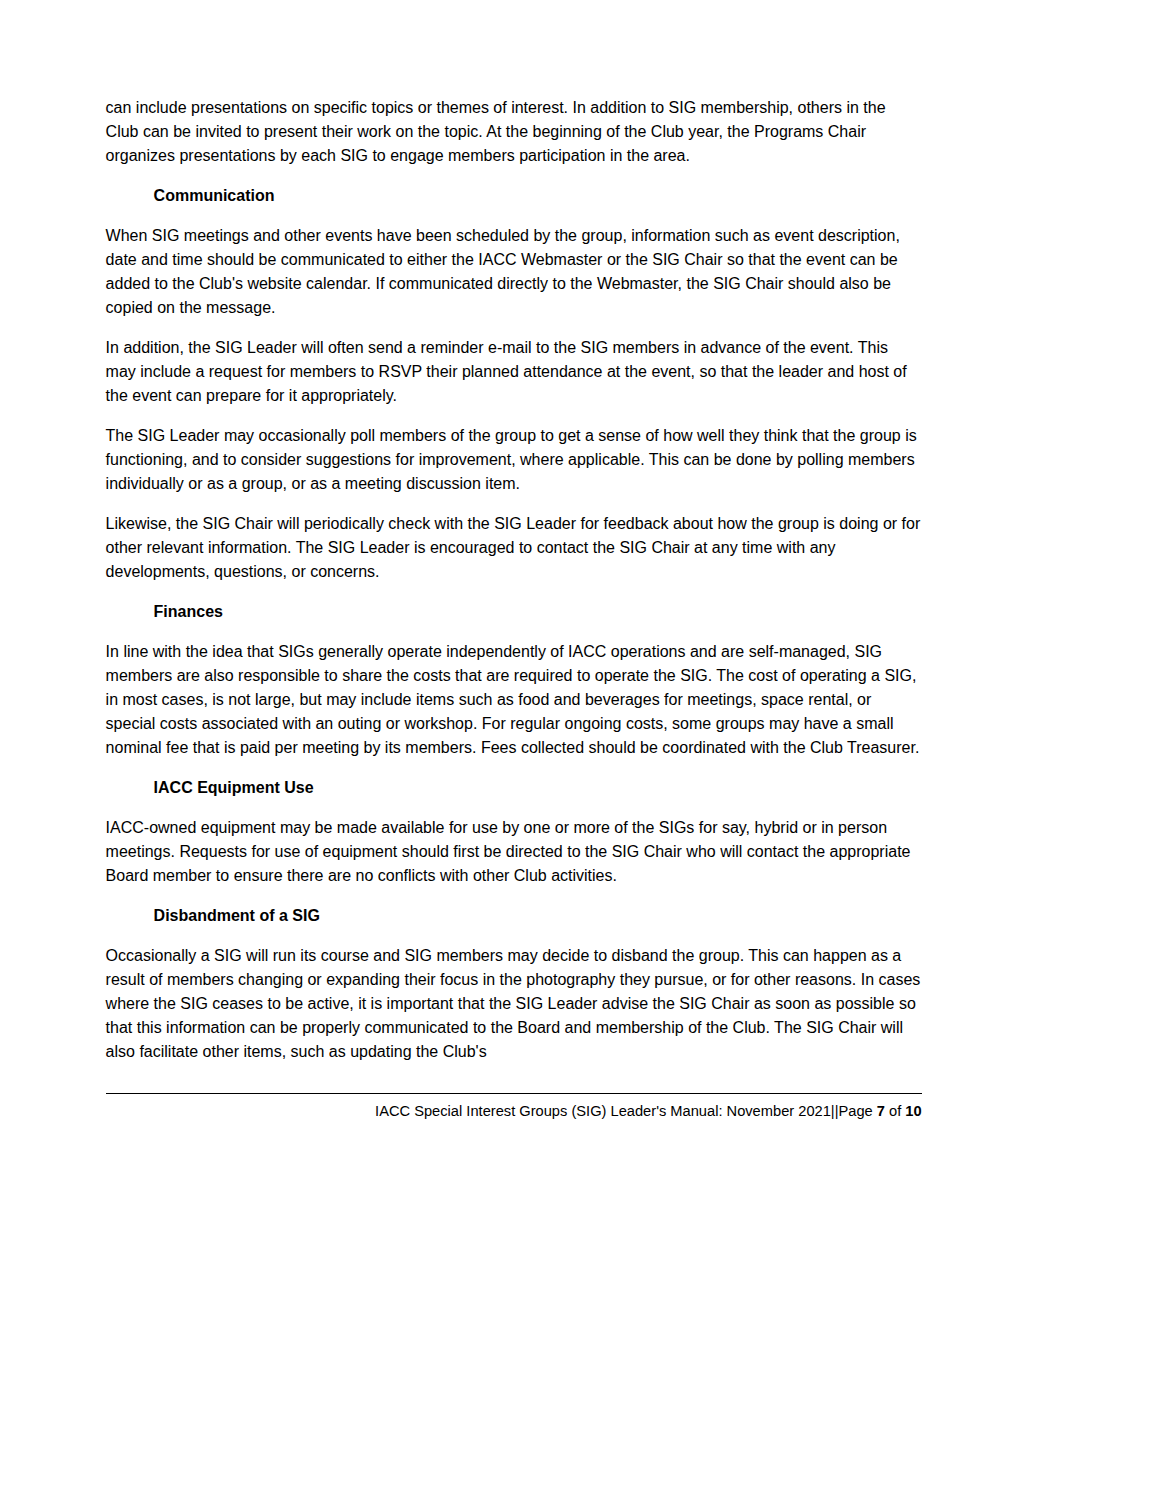can include presentations on specific topics or themes of interest. In addition to SIG membership, others in the Club can be invited to present their work on the topic. At the beginning of the Club year, the Programs Chair organizes presentations by each SIG to engage members participation in the area.
Communication
When SIG meetings and other events have been scheduled by the group, information such as event description, date and time should be communicated to either the IACC Webmaster or the SIG Chair so that the event can be added to the Club's website calendar. If communicated directly to the Webmaster, the SIG Chair should also be copied on the message.
In addition, the SIG Leader will often send a reminder e-mail to the SIG members in advance of the event. This may include a request for members to RSVP their planned attendance at the event, so that the leader and host of the event can prepare for it appropriately.
The SIG Leader may occasionally poll members of the group to get a sense of how well they think that the group is functioning, and to consider suggestions for improvement, where applicable. This can be done by polling members individually or as a group, or as a meeting discussion item.
Likewise, the SIG Chair will periodically check with the SIG Leader for feedback about how the group is doing or for other relevant information. The SIG Leader is encouraged to contact the SIG Chair at any time with any developments, questions, or concerns.
Finances
In line with the idea that SIGs generally operate independently of IACC operations and are self-managed, SIG members are also responsible to share the costs that are required to operate the SIG. The cost of operating a SIG, in most cases, is not large, but may include items such as food and beverages for meetings, space rental, or special costs associated with an outing or workshop. For regular ongoing costs, some groups may have a small nominal fee that is paid per meeting by its members. Fees collected should be coordinated with the Club Treasurer.
IACC Equipment Use
IACC-owned equipment may be made available for use by one or more of the SIGs for say, hybrid or in person meetings. Requests for use of equipment should first be directed to the SIG Chair who will contact the appropriate Board member to ensure there are no conflicts with other Club activities.
Disbandment of a SIG
Occasionally a SIG will run its course and SIG members may decide to disband the group. This can happen as a result of members changing or expanding their focus in the photography they pursue, or for other reasons. In cases where the SIG ceases to be active, it is important that the SIG Leader advise the SIG Chair as soon as possible so that this information can be properly communicated to the Board and membership of the Club. The SIG Chair will also facilitate other items, such as updating the Club's
IACC Special Interest Groups (SIG) Leader's Manual: November 2021||Page 7 of 10